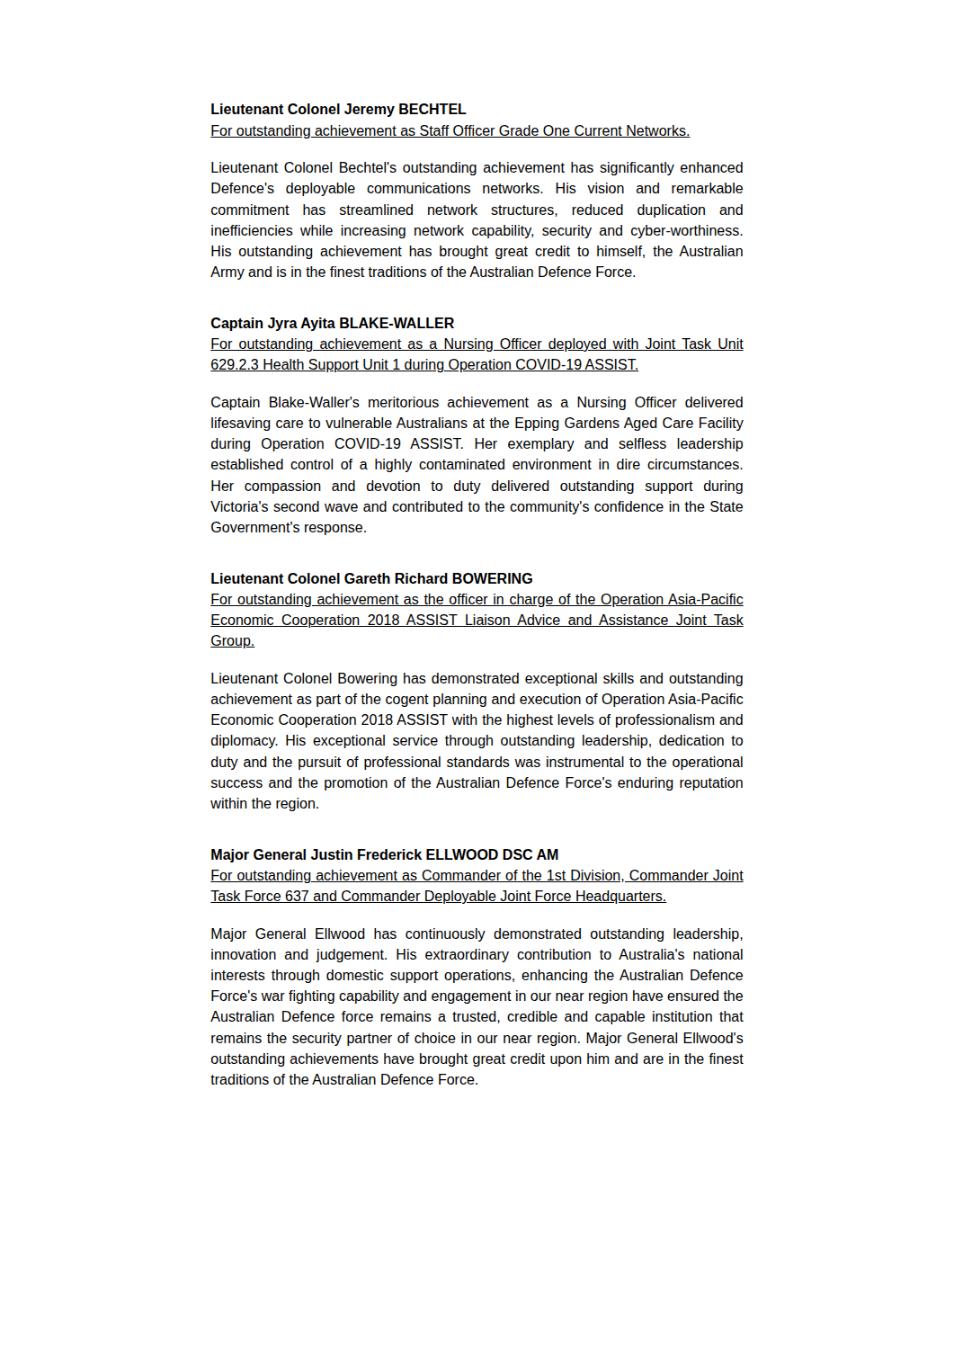Lieutenant Colonel Jeremy BECHTEL
For outstanding achievement as Staff Officer Grade One Current Networks.
Lieutenant Colonel Bechtel's outstanding achievement has significantly enhanced Defence's deployable communications networks. His vision and remarkable commitment has streamlined network structures, reduced duplication and inefficiencies while increasing network capability, security and cyber-worthiness. His outstanding achievement has brought great credit to himself, the Australian Army and is in the finest traditions of the Australian Defence Force.
Captain Jyra Ayita BLAKE-WALLER
For outstanding achievement as a Nursing Officer deployed with Joint Task Unit 629.2.3 Health Support Unit 1 during Operation COVID-19 ASSIST.
Captain Blake-Waller's meritorious achievement as a Nursing Officer delivered lifesaving care to vulnerable Australians at the Epping Gardens Aged Care Facility during Operation COVID-19 ASSIST. Her exemplary and selfless leadership established control of a highly contaminated environment in dire circumstances. Her compassion and devotion to duty delivered outstanding support during Victoria's second wave and contributed to the community's confidence in the State Government's response.
Lieutenant Colonel Gareth Richard BOWERING
For outstanding achievement as the officer in charge of the Operation Asia-Pacific Economic Cooperation 2018 ASSIST Liaison Advice and Assistance Joint Task Group.
Lieutenant Colonel Bowering has demonstrated exceptional skills and outstanding achievement as part of the cogent planning and execution of Operation Asia-Pacific Economic Cooperation 2018 ASSIST with the highest levels of professionalism and diplomacy. His exceptional service through outstanding leadership, dedication to duty and the pursuit of professional standards was instrumental to the operational success and the promotion of the Australian Defence Force's enduring reputation within the region.
Major General Justin Frederick ELLWOOD DSC AM
For outstanding achievement as Commander of the 1st Division, Commander Joint Task Force 637 and Commander Deployable Joint Force Headquarters.
Major General Ellwood has continuously demonstrated outstanding leadership, innovation and judgement. His extraordinary contribution to Australia's national interests through domestic support operations, enhancing the Australian Defence Force's war fighting capability and engagement in our near region have ensured the Australian Defence force remains a trusted, credible and capable institution that remains the security partner of choice in our near region. Major General Ellwood's outstanding achievements have brought great credit upon him and are in the finest traditions of the Australian Defence Force.